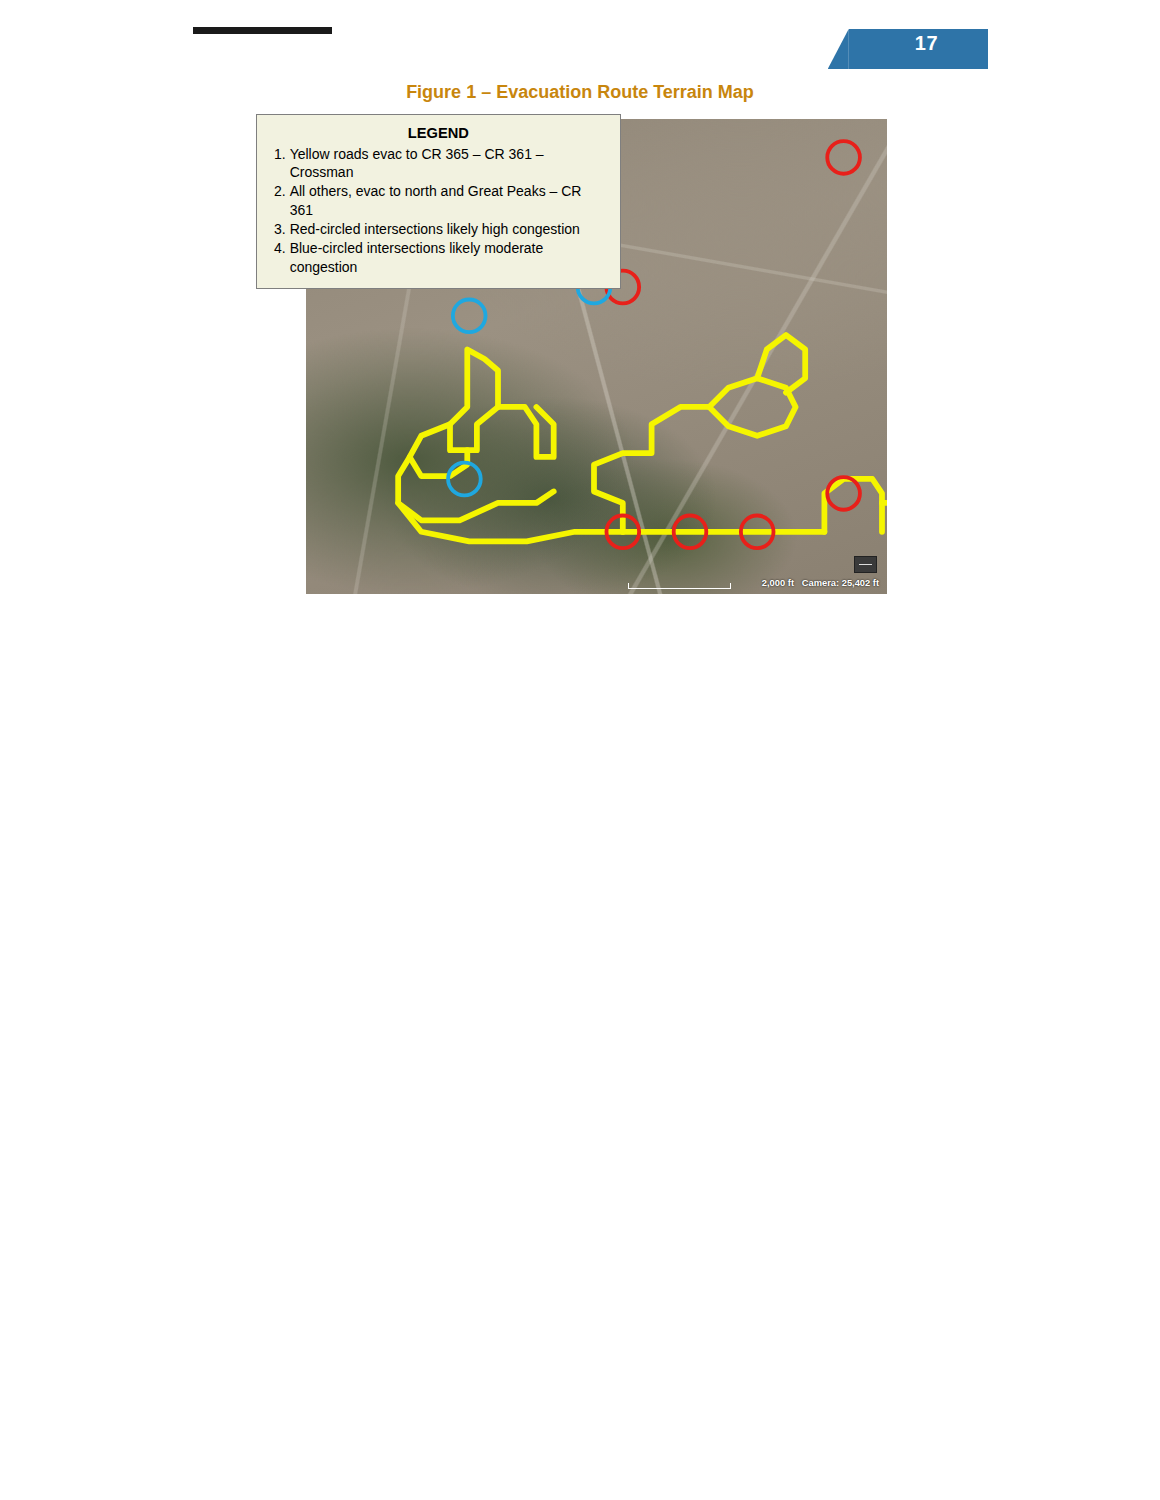17
Figure 1 – Evacuation Route Terrain Map
2,000 ft Camera: 25,402 ft
LEGEND
Yellow roads evac to CR 365 – CR 361 – Crossman
All others, evac to north and Great Peaks – CR 361
Red-circled intersections likely high congestion
Blue-circled intersections likely moderate congestion